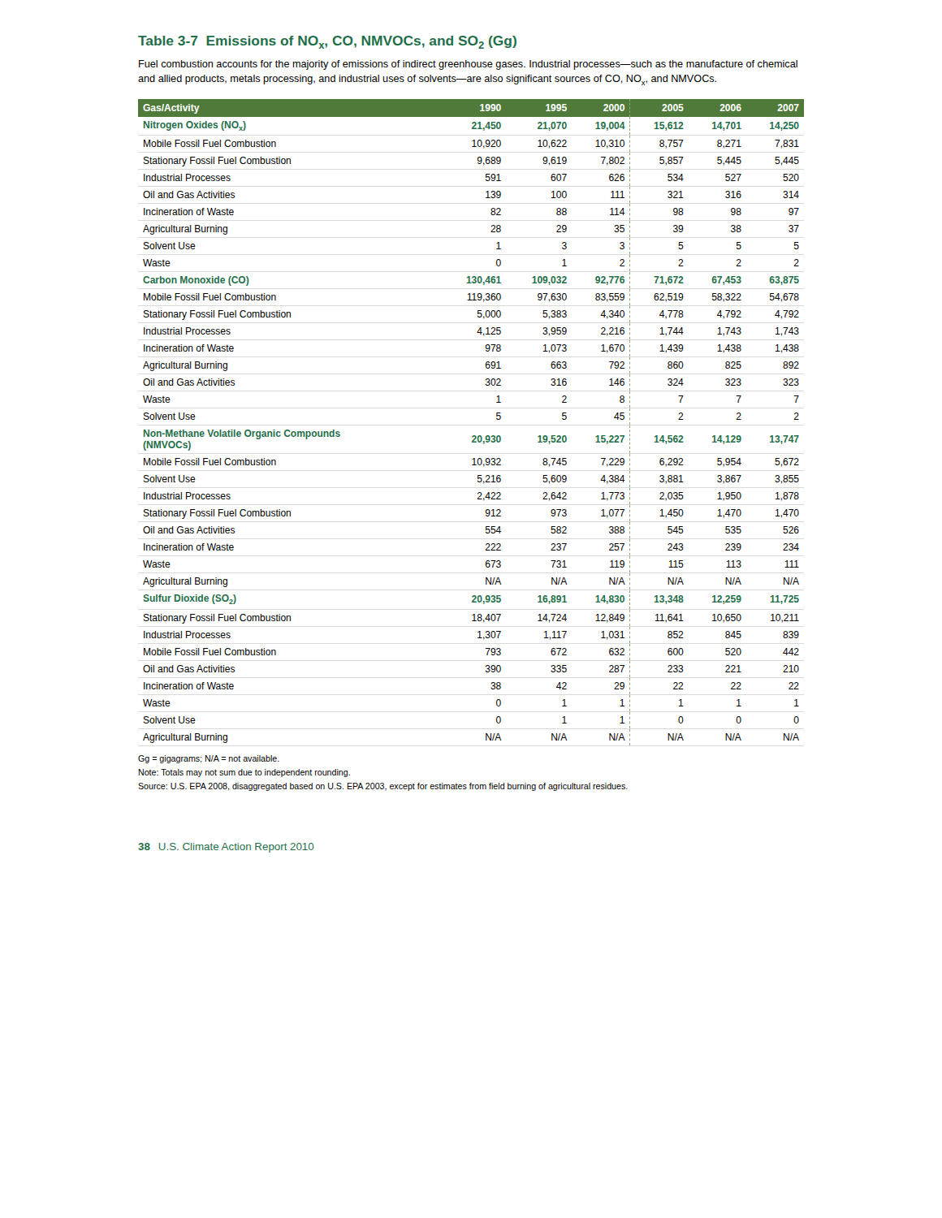Table 3-7 Emissions of NOx, CO, NMVOCs, and SO2 (Gg)
Fuel combustion accounts for the majority of emissions of indirect greenhouse gases. Industrial processes—such as the manufacture of chemical and allied products, metals processing, and industrial uses of solvents—are also significant sources of CO, NOx, and NMVOCs.
| Gas/Activity | 1990 | 1995 | 2000 | 2005 | 2006 | 2007 |
| --- | --- | --- | --- | --- | --- | --- |
| Nitrogen Oxides (NO x ) | 21,450 | 21,070 | 19,004 | 15,612 | 14,701 | 14,250 |
| Mobile Fossil Fuel Combustion | 10,920 | 10,622 | 10,310 | 8,757 | 8,271 | 7,831 |
| Stationary Fossil Fuel Combustion | 9,689 | 9,619 | 7,802 | 5,857 | 5,445 | 5,445 |
| Industrial Processes | 591 | 607 | 626 | 534 | 527 | 520 |
| Oil and Gas Activities | 139 | 100 | 111 | 321 | 316 | 314 |
| Incineration of Waste | 82 | 88 | 114 | 98 | 98 | 97 |
| Agricultural Burning | 28 | 29 | 35 | 39 | 38 | 37 |
| Solvent Use | 1 | 3 | 3 | 5 | 5 | 5 |
| Waste | 0 | 1 | 2 | 2 | 2 | 2 |
| Carbon Monoxide (CO) | 130,461 | 109,032 | 92,776 | 71,672 | 67,453 | 63,875 |
| Mobile Fossil Fuel Combustion | 119,360 | 97,630 | 83,559 | 62,519 | 58,322 | 54,678 |
| Stationary Fossil Fuel Combustion | 5,000 | 5,383 | 4,340 | 4,778 | 4,792 | 4,792 |
| Industrial Processes | 4,125 | 3,959 | 2,216 | 1,744 | 1,743 | 1,743 |
| Incineration of Waste | 978 | 1,073 | 1,670 | 1,439 | 1,438 | 1,438 |
| Agricultural Burning | 691 | 663 | 792 | 860 | 825 | 892 |
| Oil and Gas Activities | 302 | 316 | 146 | 324 | 323 | 323 |
| Waste | 1 | 2 | 8 | 7 | 7 | 7 |
| Solvent Use | 5 | 5 | 45 | 2 | 2 | 2 |
| Non-Methane Volatile Organic Compounds (NMVOCs) | 20,930 | 19,520 | 15,227 | 14,562 | 14,129 | 13,747 |
| Mobile Fossil Fuel Combustion | 10,932 | 8,745 | 7,229 | 6,292 | 5,954 | 5,672 |
| Solvent Use | 5,216 | 5,609 | 4,384 | 3,881 | 3,867 | 3,855 |
| Industrial Processes | 2,422 | 2,642 | 1,773 | 2,035 | 1,950 | 1,878 |
| Stationary Fossil Fuel Combustion | 912 | 973 | 1,077 | 1,450 | 1,470 | 1,470 |
| Oil and Gas Activities | 554 | 582 | 388 | 545 | 535 | 526 |
| Incineration of Waste | 222 | 237 | 257 | 243 | 239 | 234 |
| Waste | 673 | 731 | 119 | 115 | 113 | 111 |
| Agricultural Burning | N/A | N/A | N/A | N/A | N/A | N/A |
| Sulfur Dioxide (SO 2 ) | 20,935 | 16,891 | 14,830 | 13,348 | 12,259 | 11,725 |
| Stationary Fossil Fuel Combustion | 18,407 | 14,724 | 12,849 | 11,641 | 10,650 | 10,211 |
| Industrial Processes | 1,307 | 1,117 | 1,031 | 852 | 845 | 839 |
| Mobile Fossil Fuel Combustion | 793 | 672 | 632 | 600 | 520 | 442 |
| Oil and Gas Activities | 390 | 335 | 287 | 233 | 221 | 210 |
| Incineration of Waste | 38 | 42 | 29 | 22 | 22 | 22 |
| Waste | 0 | 1 | 1 | 1 | 1 | 1 |
| Solvent Use | 0 | 1 | 1 | 0 | 0 | 0 |
| Agricultural Burning | N/A | N/A | N/A | N/A | N/A | N/A |
Gg = gigagrams; N/A = not available.
Note: Totals may not sum due to independent rounding.
Source: U.S. EPA 2008, disaggregated based on U.S. EPA 2003, except for estimates from field burning of agricultural residues.
38 U.S. Climate Action Report 2010